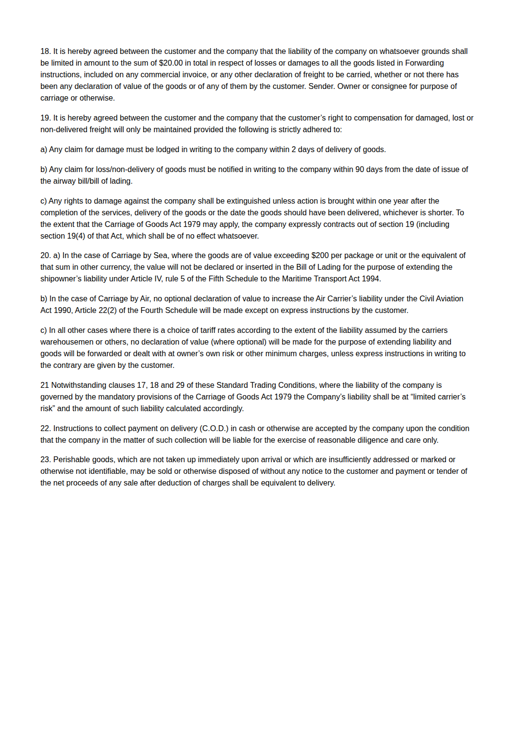18. It is hereby agreed between the customer and the company that the liability of the company on whatsoever grounds shall be limited in amount to the sum of $20.00 in total in respect of losses or damages to all the goods listed in Forwarding instructions, included on any commercial invoice, or any other declaration of freight to be carried, whether or not there has been any declaration of value of the goods or of any of them by the customer. Sender. Owner or consignee for purpose of carriage or otherwise.
19. It is hereby agreed between the customer and the company that the customer’s right to compensation for damaged, lost or non-delivered freight will only be maintained provided the following is strictly adhered to:
a) Any claim for damage must be lodged in writing to the company within 2 days of delivery of goods.
b) Any claim for loss/non-delivery of goods must be notified in writing to the company within 90 days from the date of issue of the airway bill/bill of lading.
c) Any rights to damage against the company shall be extinguished unless action is brought within one year after the completion of the services, delivery of the goods or the date the goods should have been delivered, whichever is shorter. To the extent that the Carriage of Goods Act 1979 may apply, the company expressly contracts out of section 19 (including section 19(4) of that Act, which shall be of no effect whatsoever.
20. a) In the case of Carriage by Sea, where the goods are of value exceeding $200 per package or unit or the equivalent of that sum in other currency, the value will not be declared or inserted in the Bill of Lading for the purpose of extending the shipowner’s liability under Article IV, rule 5 of the Fifth Schedule to the Maritime Transport Act 1994.
b) In the case of Carriage by Air, no optional declaration of value to increase the Air Carrier’s liability under the Civil Aviation Act 1990, Article 22(2) of the Fourth Schedule will be made except on express instructions by the customer.
c) In all other cases where there is a choice of tariff rates according to the extent of the liability assumed by the carriers warehousemen or others, no declaration of value (where optional) will be made for the purpose of extending liability and goods will be forwarded or dealt with at owner’s own risk or other minimum charges, unless express instructions in writing to the contrary are given by the customer.
21 Notwithstanding clauses 17, 18 and 29 of these Standard Trading Conditions, where the liability of the company is governed by the mandatory provisions of the Carriage of Goods Act 1979 the Company’s liability shall be at “limited carrier’s risk” and the amount of such liability calculated accordingly.
22. Instructions to collect payment on delivery (C.O.D.) in cash or otherwise are accepted by the company upon the condition that the company in the matter of such collection will be liable for the exercise of reasonable diligence and care only.
23. Perishable goods, which are not taken up immediately upon arrival or which are insufficiently addressed or marked or otherwise not identifiable, may be sold or otherwise disposed of without any notice to the customer and payment or tender of the net proceeds of any sale after deduction of charges shall be equivalent to delivery.